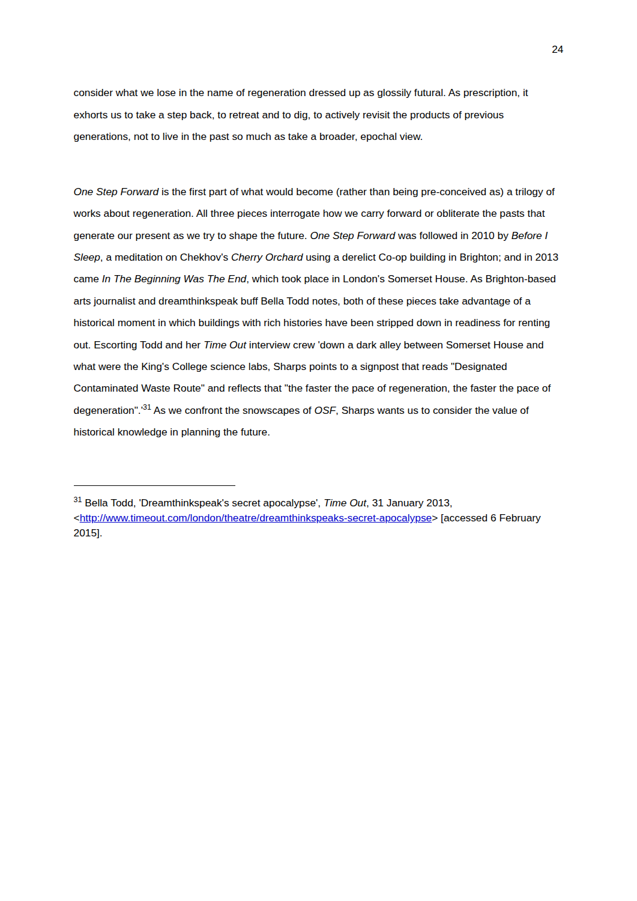24
consider what we lose in the name of regeneration dressed up as glossily futural. As prescription, it exhorts us to take a step back, to retreat and to dig, to actively revisit the products of previous generations, not to live in the past so much as take a broader, epochal view.
One Step Forward is the first part of what would become (rather than being pre-conceived as) a trilogy of works about regeneration. All three pieces interrogate how we carry forward or obliterate the pasts that generate our present as we try to shape the future. One Step Forward was followed in 2010 by Before I Sleep, a meditation on Chekhov's Cherry Orchard using a derelict Co-op building in Brighton; and in 2013 came In The Beginning Was The End, which took place in London's Somerset House. As Brighton-based arts journalist and dreamthinkspeak buff Bella Todd notes, both of these pieces take advantage of a historical moment in which buildings with rich histories have been stripped down in readiness for renting out. Escorting Todd and her Time Out interview crew 'down a dark alley between Somerset House and what were the King's College science labs, Sharps points to a signpost that reads "Designated Contaminated Waste Route" and reflects that "the faster the pace of regeneration, the faster the pace of degeneration".'31 As we confront the snowscapes of OSF, Sharps wants us to consider the value of historical knowledge in planning the future.
31 Bella Todd, 'Dreamthinkspeak's secret apocalypse', Time Out, 31 January 2013, <http://www.timeout.com/london/theatre/dreamthinkspeaks-secret-apocalypse> [accessed 6 February 2015].